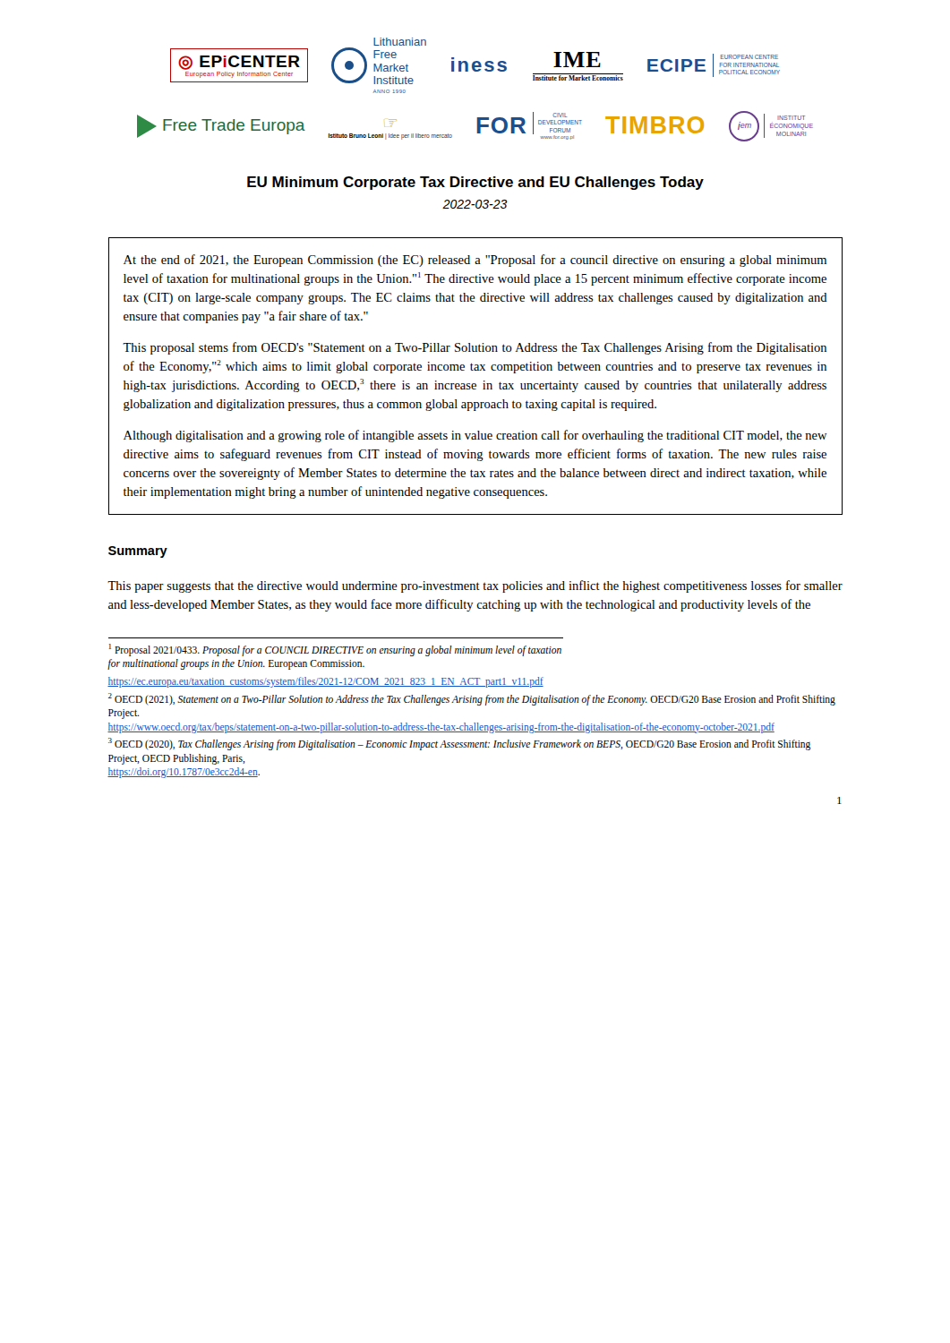◎ EPi CENTER
European Policy Information Center
Lithuanian
Free
Market
Institute
ANNO 1990
iness
IME
Institute for Market Economics
ECIPE
European Centre
for International
Political Economy
Free Trade Europa
☞
Istituto Bruno Leoni | Idee per il libero mercato
FOR
Civil
Development
Forum
www.for.org.pl
TIMBRO
iem
Institut
Économique
Molinari
EU Minimum Corporate Tax Directive and EU Challenges Today
2022-03-23
At the end of 2021, the European Commission (the EC) released a "Proposal for a council directive on ensuring a global minimum level of taxation for multinational groups in the Union."1 The directive would place a 15 percent minimum effective corporate income tax (CIT) on large-scale company groups. The EC claims that the directive will address tax challenges caused by digitalization and ensure that companies pay "a fair share of tax."
This proposal stems from OECD's "Statement on a Two-Pillar Solution to Address the Tax Challenges Arising from the Digitalisation of the Economy,"2 which aims to limit global corporate income tax competition between countries and to preserve tax revenues in high-tax jurisdictions. According to OECD,3 there is an increase in tax uncertainty caused by countries that unilaterally address globalization and digitalization pressures, thus a common global approach to taxing capital is required.
Although digitalisation and a growing role of intangible assets in value creation call for overhauling the traditional CIT model, the new directive aims to safeguard revenues from CIT instead of moving towards more efficient forms of taxation. The new rules raise concerns over the sovereignty of Member States to determine the tax rates and the balance between direct and indirect taxation, while their implementation might bring a number of unintended negative consequences.
Summary
This paper suggests that the directive would undermine pro-investment tax policies and inflict the highest competitiveness losses for smaller and less-developed Member States, as they would face more difficulty catching up with the technological and productivity levels of the
1 Proposal 2021/0433. Proposal for a COUNCIL DIRECTIVE on ensuring a global minimum level of taxation for multinational groups in the Union. European Commission.
https://ec.europa.eu/taxation_customs/system/files/2021-12/COM_2021_823_1_EN_ACT_part1_v11.pdf
2 OECD (2021), Statement on a Two-Pillar Solution to Address the Tax Challenges Arising from the Digitalisation of the Economy. OECD/G20 Base Erosion and Profit Shifting Project.
https://www.oecd.org/tax/beps/statement-on-a-two-pillar-solution-to-address-the-tax-challenges-arising-from-the-digitalisation-of-the-economy-october-2021.pdf
3 OECD (2020), Tax Challenges Arising from Digitalisation – Economic Impact Assessment: Inclusive Framework on BEPS, OECD/G20 Base Erosion and Profit Shifting Project, OECD Publishing, Paris,
https://doi.org/10.1787/0e3cc2d4-en.
1